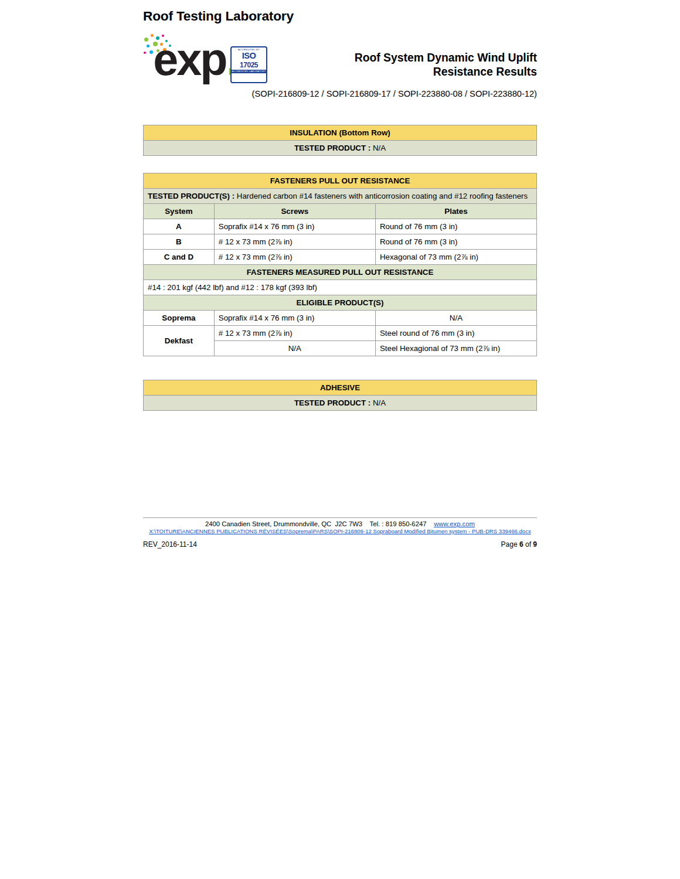Roof Testing Laboratory
exp.
ACCREDITED BY ISO 17025
ACCREDITED LABORATORY
Roof System Dynamic Wind Uplift
Resistance Results
(SOPI-216809-12 / SOPI-216809-17 / SOPI-223880-08 / SOPI-223880-12)
| INSULATION (Bottom Row) |
| TESTED PRODUCT : N/A |
| FASTENERS PULL OUT RESISTANCE |
| TESTED PRODUCT(S) : Hardened carbon #14 fasteners with anticorrosion coating and #12 roofing fasteners |
| System | Screws | Plates |
| A | Soprafix #14 x 76 mm (3 in) | Round of 76 mm (3 in) |
| B | # 12 x 73 mm (2⅞ in) | Round of 76 mm (3 in) |
| C and D | # 12 x 73 mm (2⅞ in) | Hexagonal of 73 mm (2⅞ in) |
| FASTENERS MEASURED PULL OUT RESISTANCE |
| #14 : 201 kgf (442 lbf) and #12 : 178 kgf (393 lbf) |
| ELIGIBLE PRODUCT(S) |
| Soprema | Soprafix #14 x 76 mm (3 in) | N/A |
| Dekfast | # 12 x 73 mm (2⅞ in) | Steel round of 76 mm (3 in) |
| N/A | Steel Hexagional of 73 mm (2⅞ in) |
| ADHESIVE |
| TESTED PRODUCT : N/A |
2400 Canadien Street, Drummondville, QC J2C 7W3 Tel. : 819 850-6247 www.exp.com
X:\TOITURE\ANCIENNES PUBLICATIONS RÉVISÉES\Soprema\PARS\SOPI-216809-12 Sopraboard Modified Bitumen system - PUB-DRS 339466.docx
REV_2016-11-14
Page 6 of 9